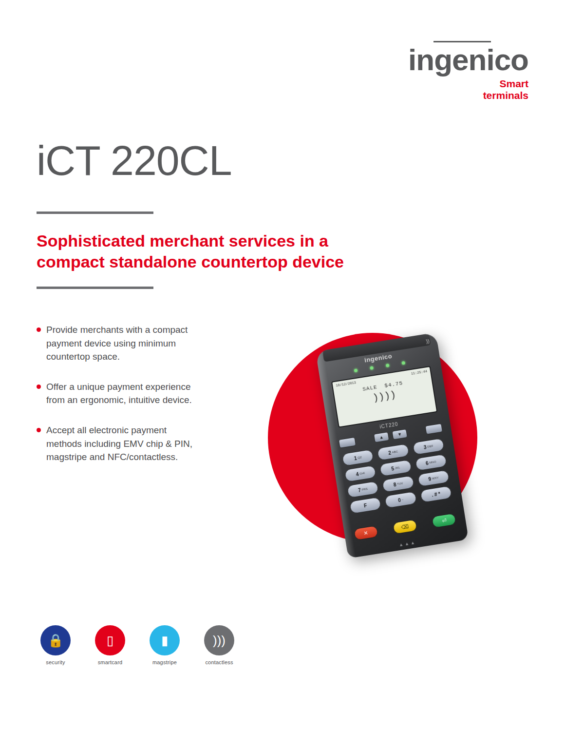ingenico
Smart
terminals
iCT 220CL
Sophisticated merchant services in a compact standalone countertop device
Provide merchants with a compact payment device using minimum countertop space.
Offer a unique payment experience from an ergonomic, intuitive device.
Accept all electronic payment methods including EMV chip & PIN, magstripe and NFC/contactless.
))
ingenico
10/12/201311:25:44
SALE $4.75
))))
iCT220
▲
▼
1QZ
2ABC
3DEF
4GHI
5JKL
6MNO
7PRS
8TUV
9WXY
F
0–
. # *
✕
⌫
⏎
▲▲▲
🔒
security
▯
smartcard
▮
magstripe
)))
contactless